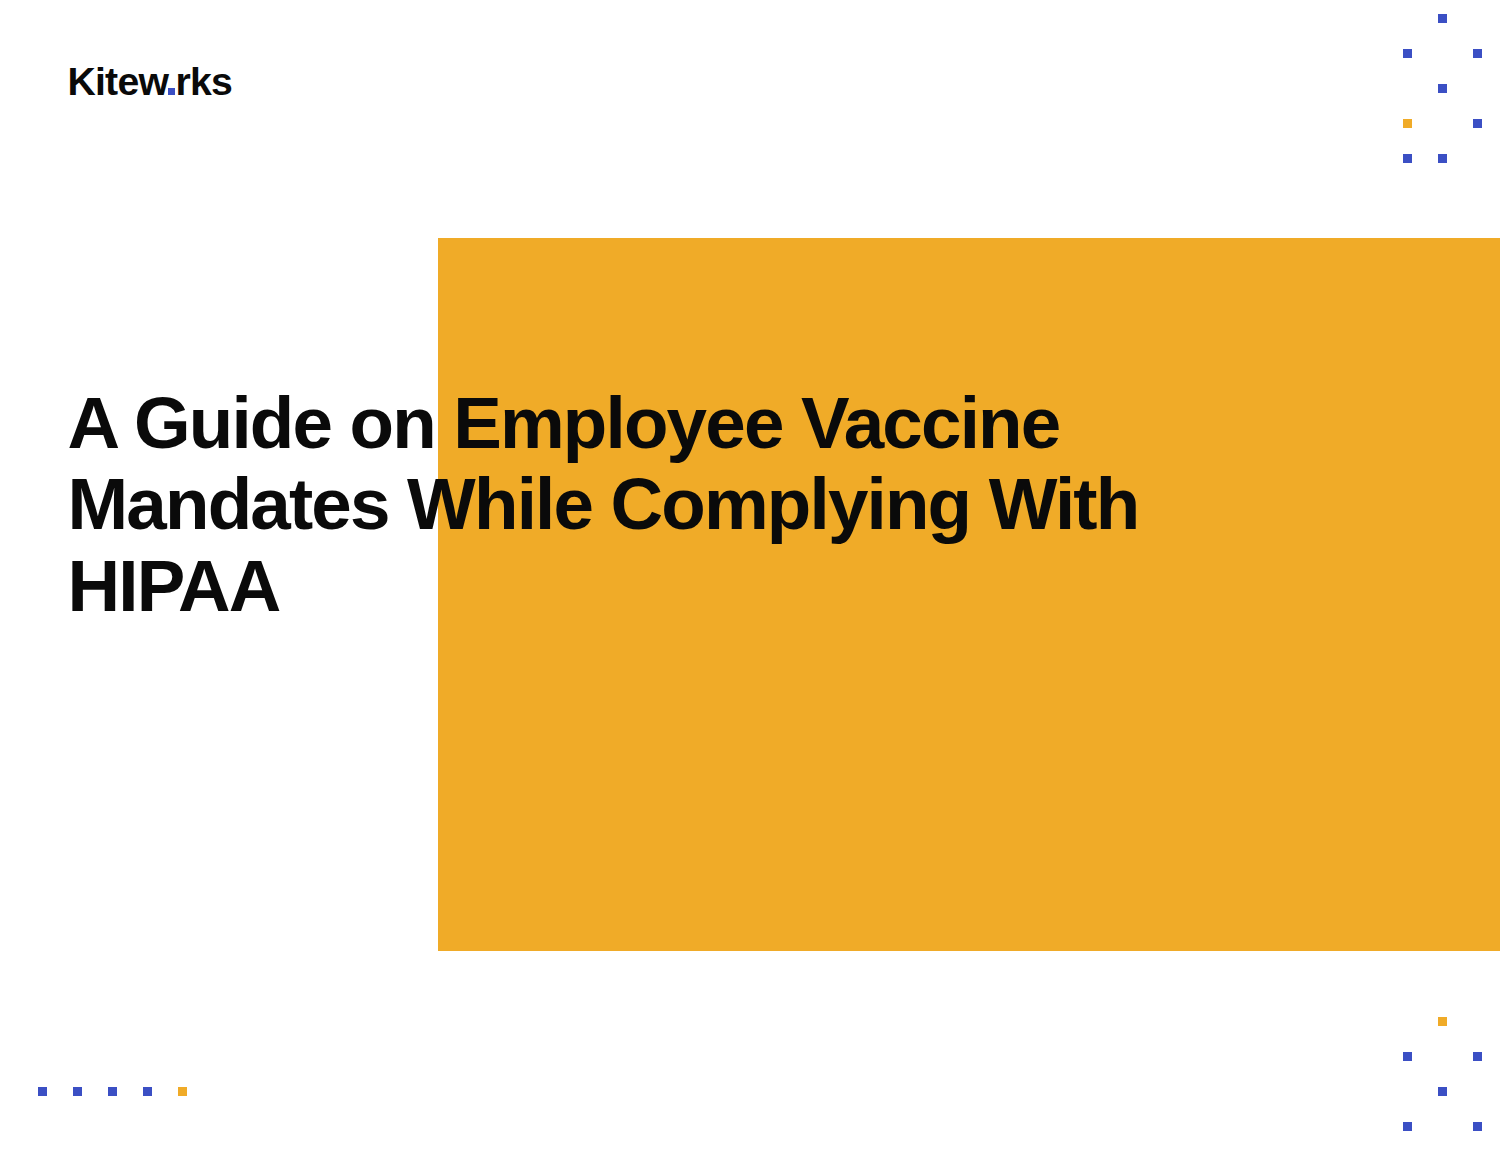Kitew rks
A Guide on Employee Vaccine Mandates While Complying With HIPAA